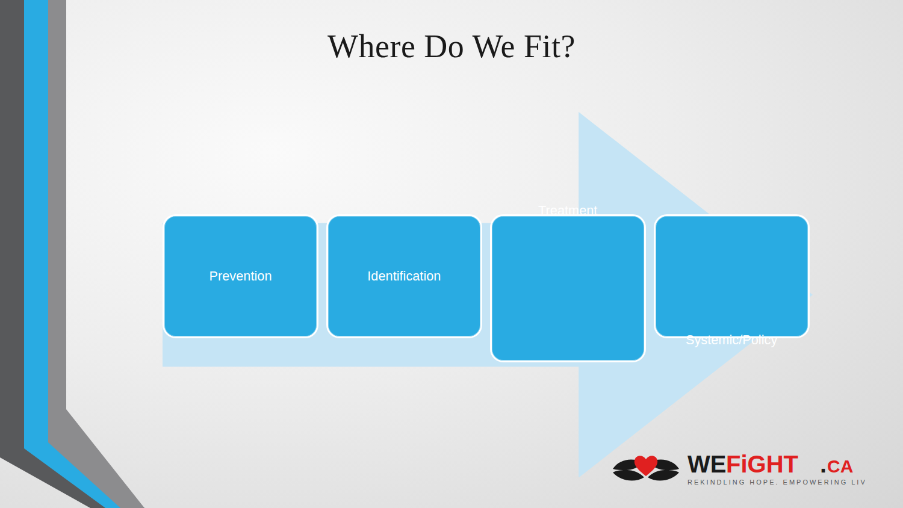Where Do We Fit?
Prevention
Identification
Treatment
Systemic/Policy
WE FiGHT . CA REKINDLING HOPE. EMPOWERING LIVES.